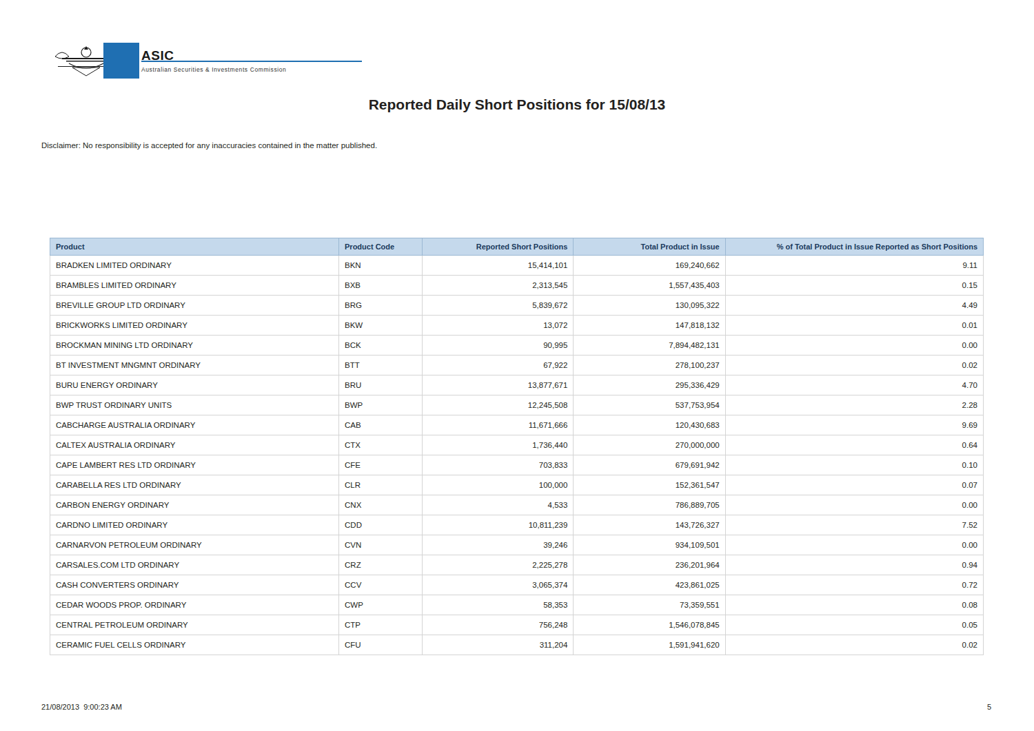ASIC
Australian Securities & Investments Commission
Reported Daily Short Positions for 15/08/13
Disclaimer: No responsibility is accepted for any inaccuracies contained in the matter published.
| Product | Product Code | Reported Short Positions | Total Product in Issue | % of Total Product in Issue Reported as Short Positions |
| --- | --- | --- | --- | --- |
| BRADKEN LIMITED ORDINARY | BKN | 15,414,101 | 169,240,662 | 9.11 |
| BRAMBLES LIMITED ORDINARY | BXB | 2,313,545 | 1,557,435,403 | 0.15 |
| BREVILLE GROUP LTD ORDINARY | BRG | 5,839,672 | 130,095,322 | 4.49 |
| BRICKWORKS LIMITED ORDINARY | BKW | 13,072 | 147,818,132 | 0.01 |
| BROCKMAN MINING LTD ORDINARY | BCK | 90,995 | 7,894,482,131 | 0.00 |
| BT INVESTMENT MNGMNT ORDINARY | BTT | 67,922 | 278,100,237 | 0.02 |
| BURU ENERGY ORDINARY | BRU | 13,877,671 | 295,336,429 | 4.70 |
| BWP TRUST ORDINARY UNITS | BWP | 12,245,508 | 537,753,954 | 2.28 |
| CABCHARGE AUSTRALIA ORDINARY | CAB | 11,671,666 | 120,430,683 | 9.69 |
| CALTEX AUSTRALIA ORDINARY | CTX | 1,736,440 | 270,000,000 | 0.64 |
| CAPE LAMBERT RES LTD ORDINARY | CFE | 703,833 | 679,691,942 | 0.10 |
| CARABELLA RES LTD ORDINARY | CLR | 100,000 | 152,361,547 | 0.07 |
| CARBON ENERGY ORDINARY | CNX | 4,533 | 786,889,705 | 0.00 |
| CARDNO LIMITED ORDINARY | CDD | 10,811,239 | 143,726,327 | 7.52 |
| CARNARVON PETROLEUM ORDINARY | CVN | 39,246 | 934,109,501 | 0.00 |
| CARSALES.COM LTD ORDINARY | CRZ | 2,225,278 | 236,201,964 | 0.94 |
| CASH CONVERTERS ORDINARY | CCV | 3,065,374 | 423,861,025 | 0.72 |
| CEDAR WOODS PROP. ORDINARY | CWP | 58,353 | 73,359,551 | 0.08 |
| CENTRAL PETROLEUM ORDINARY | CTP | 756,248 | 1,546,078,845 | 0.05 |
| CERAMIC FUEL CELLS ORDINARY | CFU | 311,204 | 1,591,941,620 | 0.02 |
21/08/2013 9:00:23 AM
5